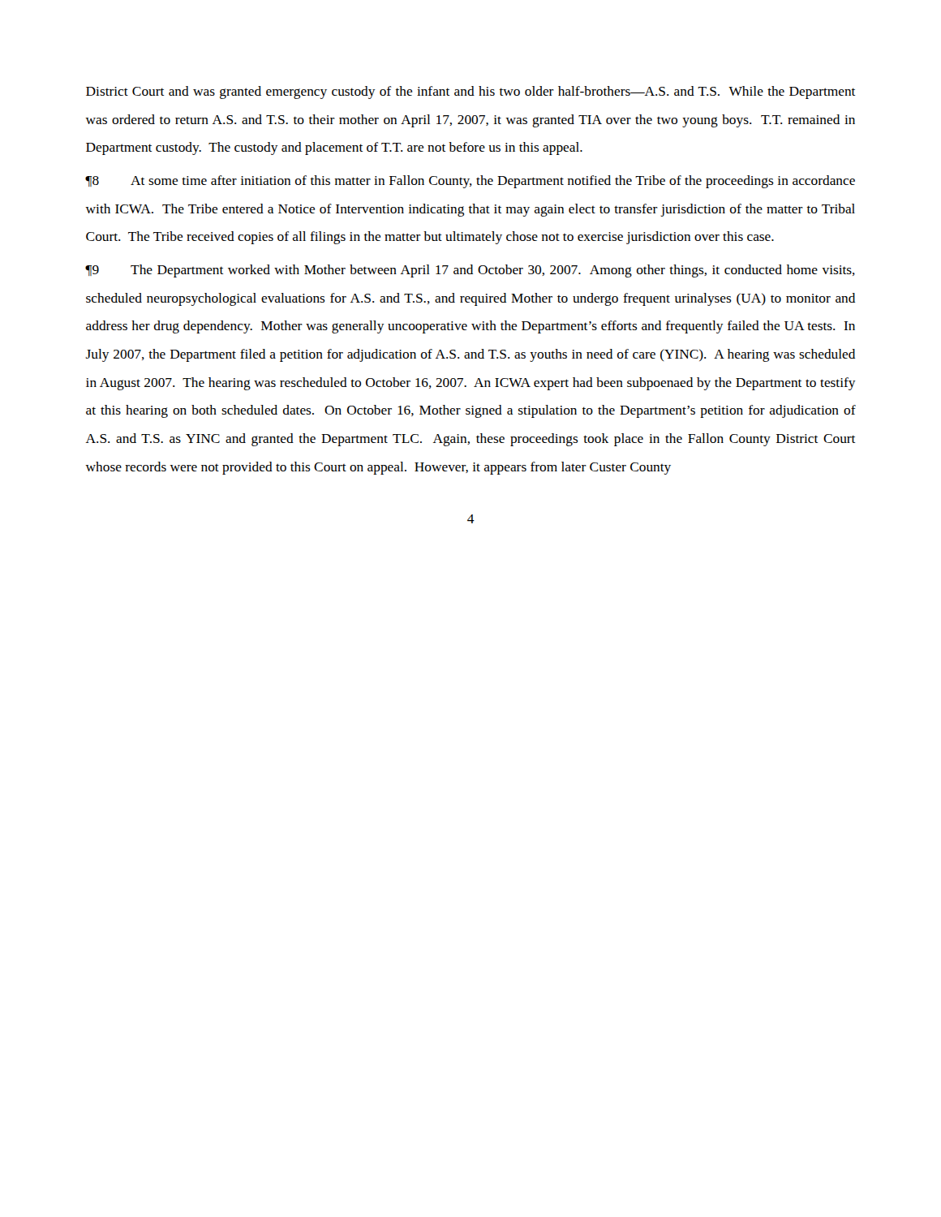District Court and was granted emergency custody of the infant and his two older half-brothers—A.S. and T.S. While the Department was ordered to return A.S. and T.S. to their mother on April 17, 2007, it was granted TIA over the two young boys. T.T. remained in Department custody. The custody and placement of T.T. are not before us in this appeal.
¶8 At some time after initiation of this matter in Fallon County, the Department notified the Tribe of the proceedings in accordance with ICWA. The Tribe entered a Notice of Intervention indicating that it may again elect to transfer jurisdiction of the matter to Tribal Court. The Tribe received copies of all filings in the matter but ultimately chose not to exercise jurisdiction over this case.
¶9 The Department worked with Mother between April 17 and October 30, 2007. Among other things, it conducted home visits, scheduled neuropsychological evaluations for A.S. and T.S., and required Mother to undergo frequent urinalyses (UA) to monitor and address her drug dependency. Mother was generally uncooperative with the Department’s efforts and frequently failed the UA tests. In July 2007, the Department filed a petition for adjudication of A.S. and T.S. as youths in need of care (YINC). A hearing was scheduled in August 2007. The hearing was rescheduled to October 16, 2007. An ICWA expert had been subpoenaed by the Department to testify at this hearing on both scheduled dates. On October 16, Mother signed a stipulation to the Department’s petition for adjudication of A.S. and T.S. as YINC and granted the Department TLC. Again, these proceedings took place in the Fallon County District Court whose records were not provided to this Court on appeal. However, it appears from later Custer County
4